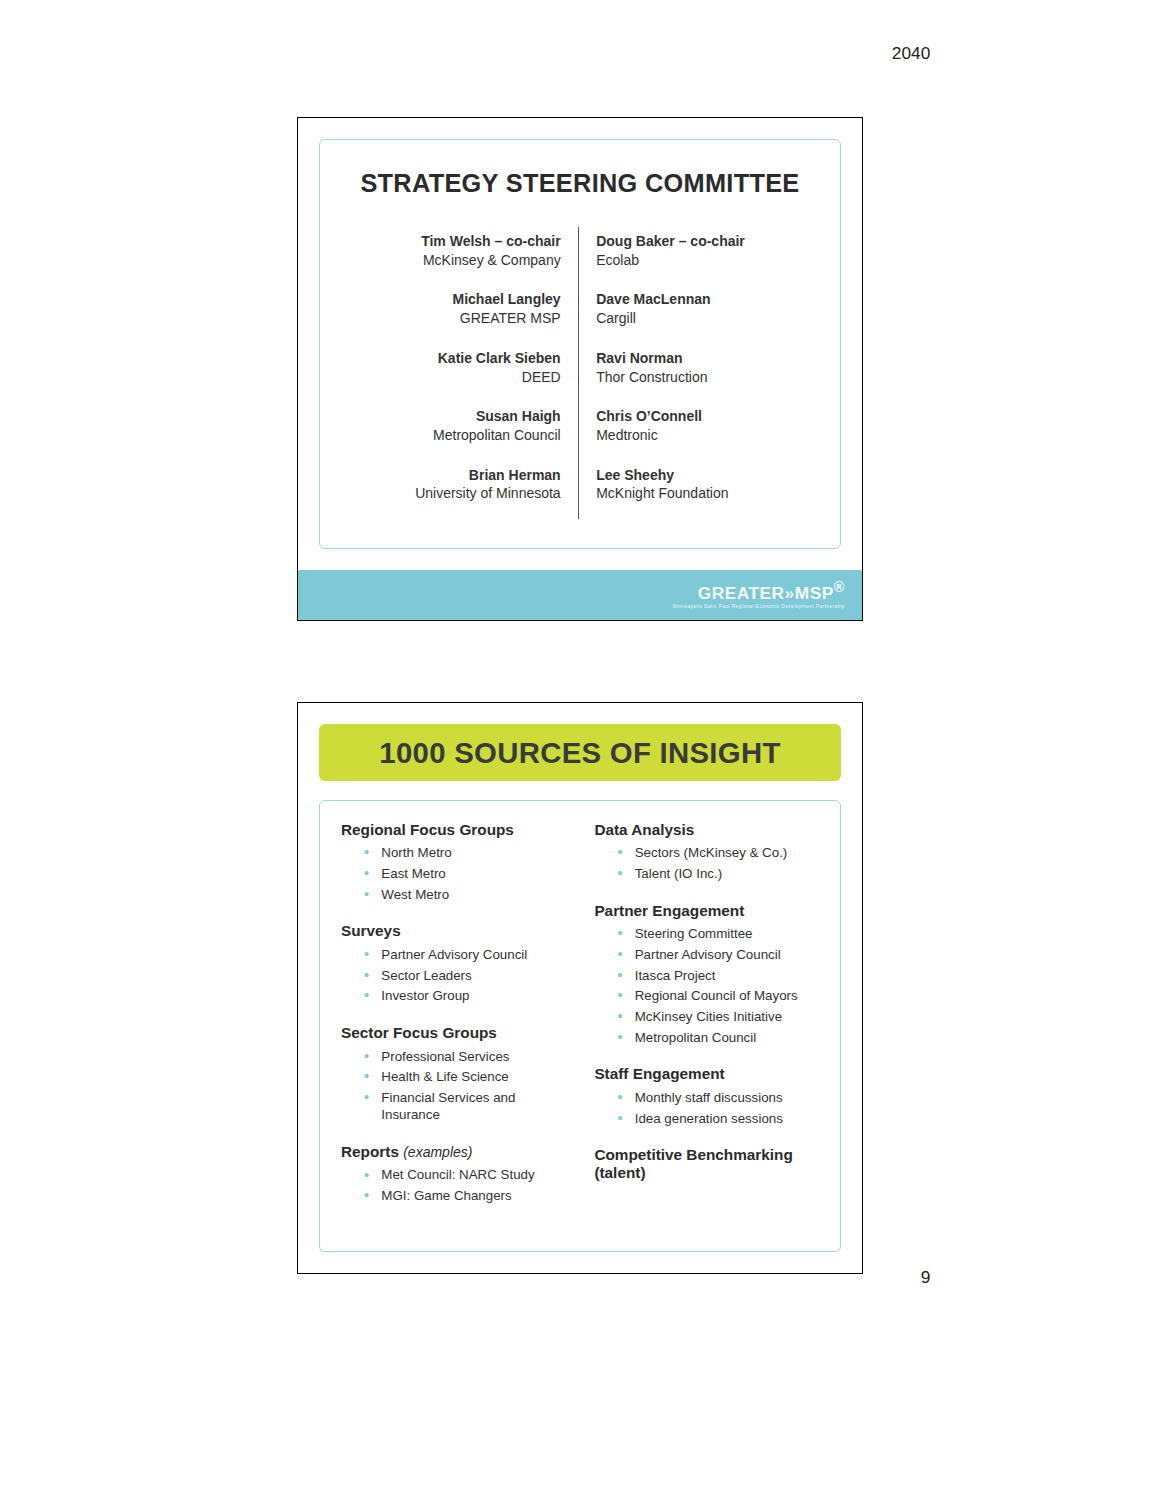2040
STRATEGY STEERING COMMITTEE
| Tim Welsh – co-chair McKinsey & Company | Doug Baker – co-chair Ecolab |
| Michael Langley GREATER MSP | Dave MacLennan Cargill |
| Katie Clark Sieben DEED | Ravi Norman Thor Construction |
| Susan Haigh Metropolitan Council | Chris O’Connell Medtronic |
| Brian Herman University of Minnesota | Lee Sheehy McKnight Foundation |
GREATER»MSP® Minneapolis Saint Paul Regional Economic Development Partnership
1000 SOURCES OF INSIGHT
Regional Focus Groups
North Metro
East Metro
West Metro
Surveys
Partner Advisory Council
Sector Leaders
Investor Group
Sector Focus Groups
Professional Services
Health & Life Science
Financial Services and Insurance
Reports (examples)
Met Council: NARC Study
MGI: Game Changers
Data Analysis
Sectors (McKinsey & Co.)
Talent (IO Inc.)
Partner Engagement
Steering Committee
Partner Advisory Council
Itasca Project
Regional Council of Mayors
McKinsey Cities Initiative
Metropolitan Council
Staff Engagement
Monthly staff discussions
Idea generation sessions
Competitive Benchmarking (talent)
9